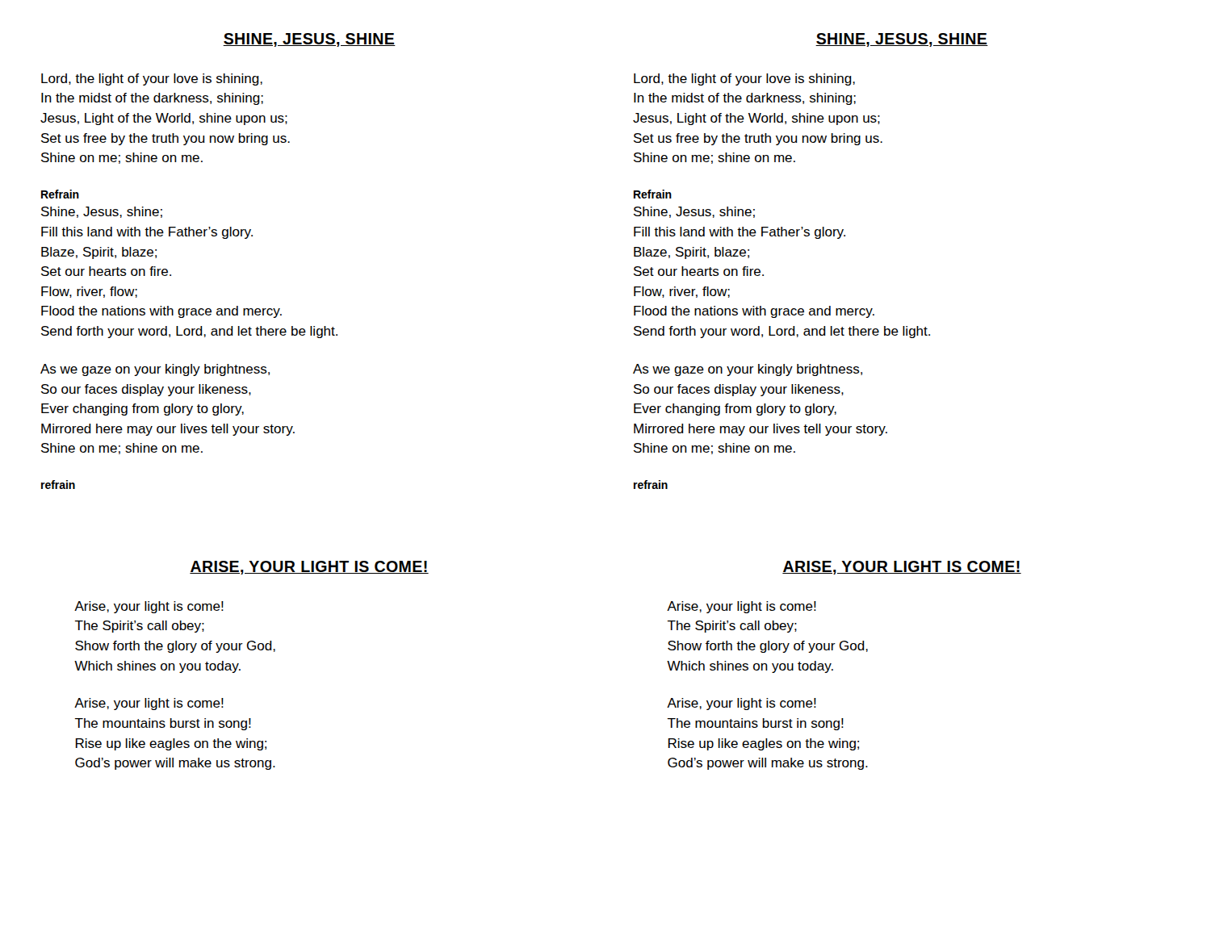SHINE, JESUS, SHINE
Lord, the light of your love is shining,
In the midst of the darkness, shining;
Jesus, Light of the World, shine upon us;
Set us free by the truth you now bring us.
Shine on me; shine on me.
Refrain
Shine, Jesus, shine;
Fill this land with the Father’s glory.
Blaze, Spirit, blaze;
Set our hearts on fire.
Flow, river, flow;
Flood the nations with grace and mercy.
Send forth your word, Lord, and let there be light.
As we gaze on your kingly brightness,
So our faces display your likeness,
Ever changing from glory to glory,
Mirrored here may our lives tell your story.
Shine on me; shine on me.
refrain
ARISE, YOUR LIGHT IS COME!
Arise, your light is come!
The Spirit’s call obey;
Show forth the glory of your God,
Which shines on you today.
Arise, your light is come!
The mountains burst in song!
Rise up like eagles on the wing;
God’s power will make us strong.
SHINE, JESUS, SHINE
Lord, the light of your love is shining,
In the midst of the darkness, shining;
Jesus, Light of the World, shine upon us;
Set us free by the truth you now bring us.
Shine on me; shine on me.
Refrain
Shine, Jesus, shine;
Fill this land with the Father’s glory.
Blaze, Spirit, blaze;
Set our hearts on fire.
Flow, river, flow;
Flood the nations with grace and mercy.
Send forth your word, Lord, and let there be light.
As we gaze on your kingly brightness,
So our faces display your likeness,
Ever changing from glory to glory,
Mirrored here may our lives tell your story.
Shine on me; shine on me.
refrain
ARISE, YOUR LIGHT IS COME!
Arise, your light is come!
The Spirit’s call obey;
Show forth the glory of your God,
Which shines on you today.
Arise, your light is come!
The mountains burst in song!
Rise up like eagles on the wing;
God’s power will make us strong.